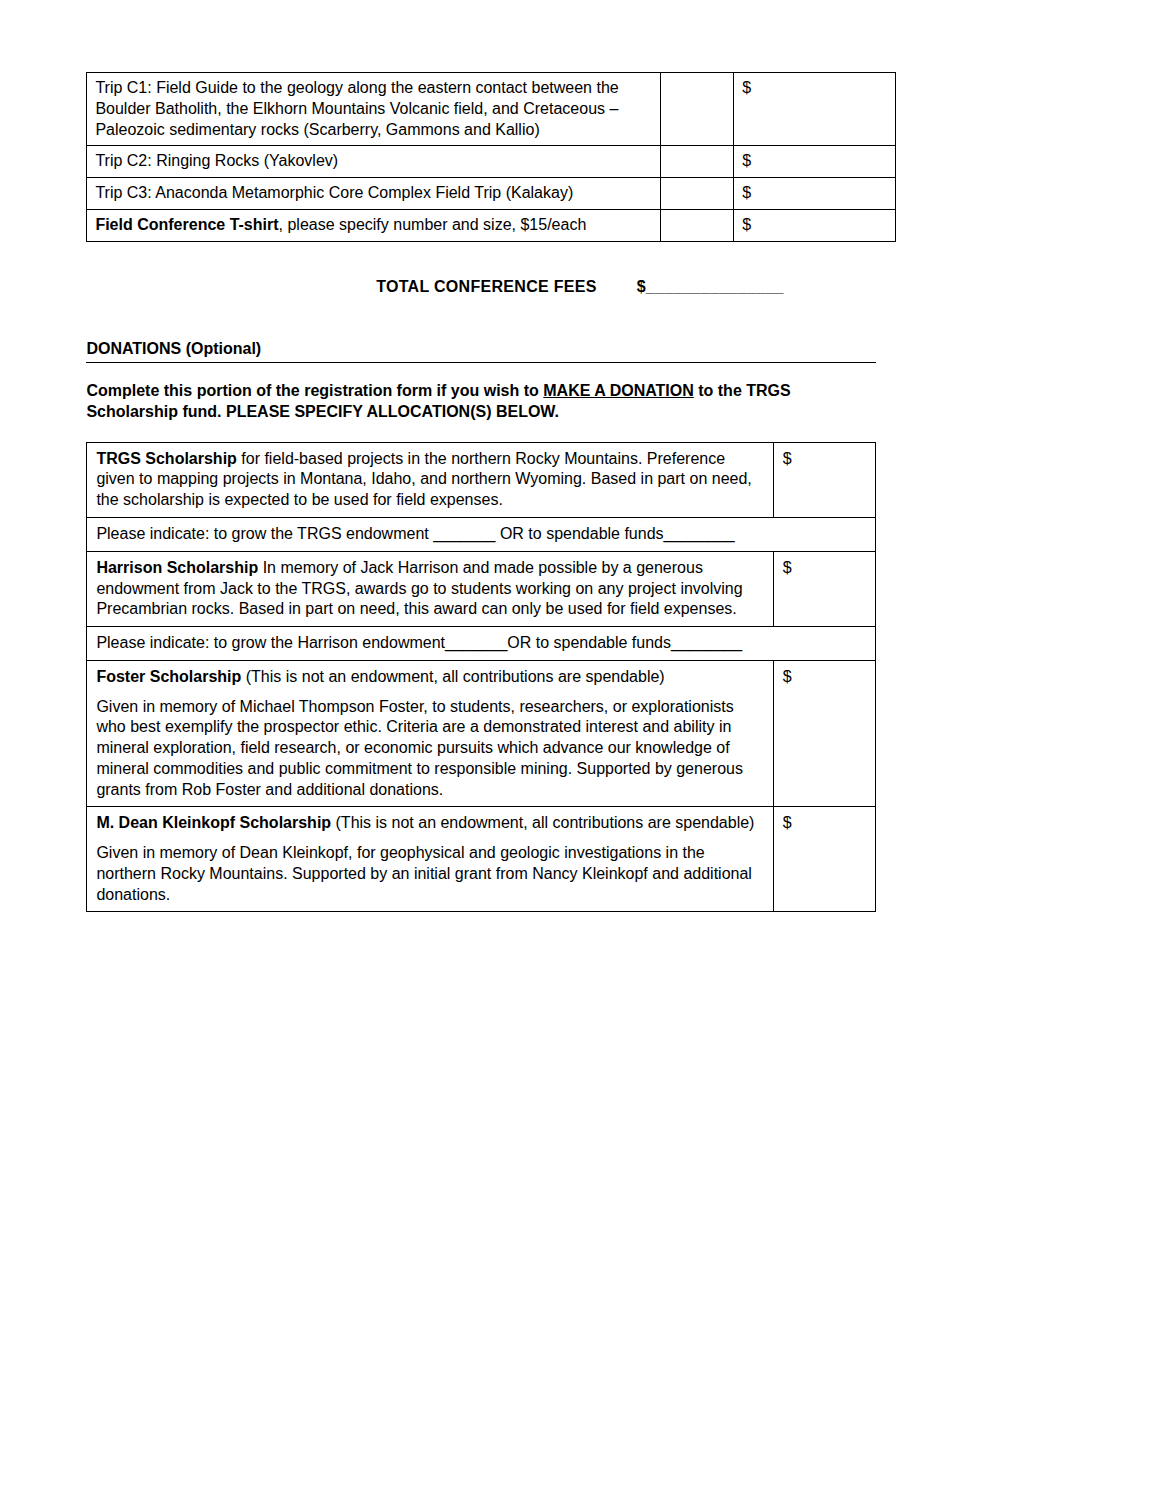| Trip C1: Field Guide to the geology along the eastern contact between the Boulder Batholith, the Elkhorn Mountains Volcanic field, and Cretaceous – Paleozoic sedimentary rocks (Scarberry, Gammons and Kallio) | | $ |
| Trip C2: Ringing Rocks (Yakovlev) | | $ |
| Trip C3: Anaconda Metamorphic Core Complex Field Trip (Kalakay) | | $ |
| Field Conference T-shirt , please specify number and size, $15/each | | $ |
TOTAL CONFERENCE FEES $_______________
DONATIONS (Optional)
Complete this portion of the registration form if you wish to MAKE A DONATION to the TRGS Scholarship fund. PLEASE SPECIFY ALLOCATION(S) BELOW.
| TRGS Scholarship for field-based projects in the northern Rocky Mountains. Preference given to mapping projects in Montana, Idaho, and northern Wyoming. Based in part on need, the scholarship is expected to be used for field expenses. | $ |
| Please indicate: to grow the TRGS endowment _______ OR to spendable funds________ |
| Harrison Scholarship In memory of Jack Harrison and made possible by a generous endowment from Jack to the TRGS, awards go to students working on any project involving Precambrian rocks. Based in part on need, this award can only be used for field expenses. | $ |
| Please indicate: to grow the Harrison endowment_______OR to spendable funds________ |
| Foster Scholarship (This is not an endowment, all contributions are spendable) Given in memory of Michael Thompson Foster, to students, researchers, or explorationists who best exemplify the prospector ethic. Criteria are a demonstrated interest and ability in mineral exploration, field research, or economic pursuits which advance our knowledge of mineral commodities and public commitment to responsible mining. Supported by generous grants from Rob Foster and additional donations. | $ |
| M. Dean Kleinkopf Scholarship (This is not an endowment, all contributions are spendable) Given in memory of Dean Kleinkopf, for geophysical and geologic investigations in the northern Rocky Mountains. Supported by an initial grant from Nancy Kleinkopf and additional donations. | $ |